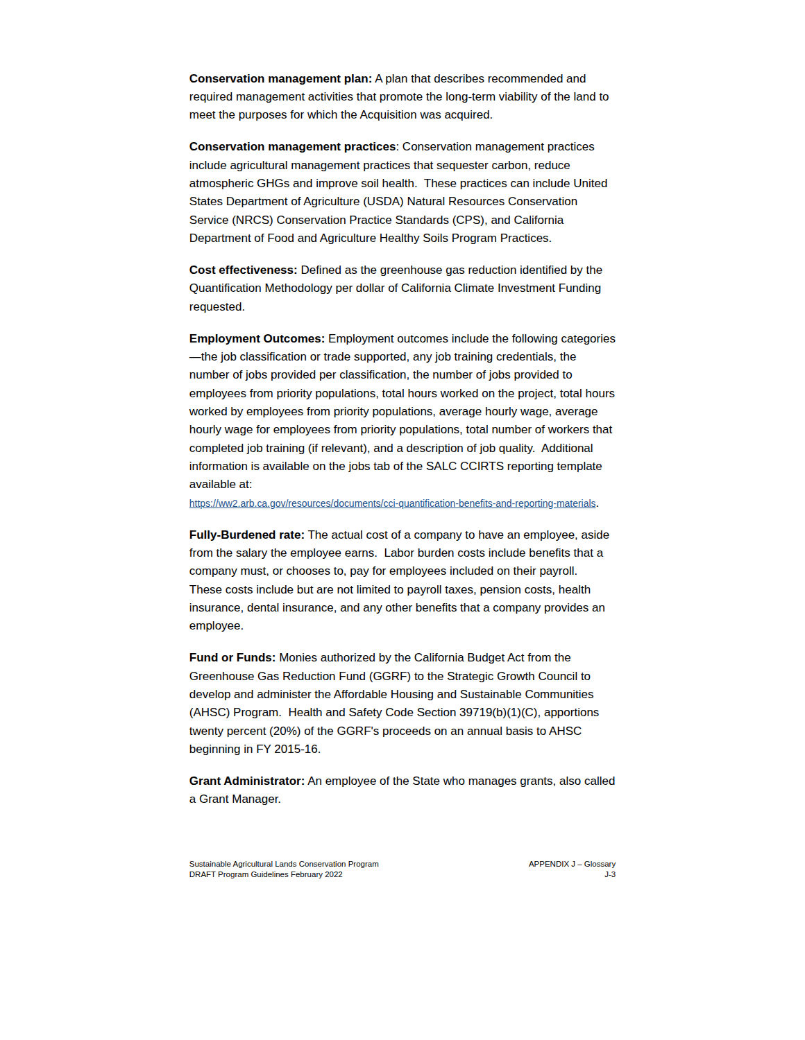Conservation management plan: A plan that describes recommended and required management activities that promote the long-term viability of the land to meet the purposes for which the Acquisition was acquired.
Conservation management practices: Conservation management practices include agricultural management practices that sequester carbon, reduce atmospheric GHGs and improve soil health. These practices can include United States Department of Agriculture (USDA) Natural Resources Conservation Service (NRCS) Conservation Practice Standards (CPS), and California Department of Food and Agriculture Healthy Soils Program Practices.
Cost effectiveness: Defined as the greenhouse gas reduction identified by the Quantification Methodology per dollar of California Climate Investment Funding requested.
Employment Outcomes: Employment outcomes include the following categories—the job classification or trade supported, any job training credentials, the number of jobs provided per classification, the number of jobs provided to employees from priority populations, total hours worked on the project, total hours worked by employees from priority populations, average hourly wage, average hourly wage for employees from priority populations, total number of workers that completed job training (if relevant), and a description of job quality. Additional information is available on the jobs tab of the SALC CCIRTS reporting template available at:
https://ww2.arb.ca.gov/resources/documents/cci-quantification-benefits-and-reporting-materials.
Fully-Burdened rate: The actual cost of a company to have an employee, aside from the salary the employee earns. Labor burden costs include benefits that a company must, or chooses to, pay for employees included on their payroll. These costs include but are not limited to payroll taxes, pension costs, health insurance, dental insurance, and any other benefits that a company provides an employee.
Fund or Funds: Monies authorized by the California Budget Act from the Greenhouse Gas Reduction Fund (GGRF) to the Strategic Growth Council to develop and administer the Affordable Housing and Sustainable Communities (AHSC) Program. Health and Safety Code Section 39719(b)(1)(C), apportions twenty percent (20%) of the GGRF's proceeds on an annual basis to AHSC beginning in FY 2015-16.
Grant Administrator: An employee of the State who manages grants, also called a Grant Manager.
Sustainable Agricultural Lands Conservation Program DRAFT Program Guidelines February 2022
APPENDIX J – Glossary J-3